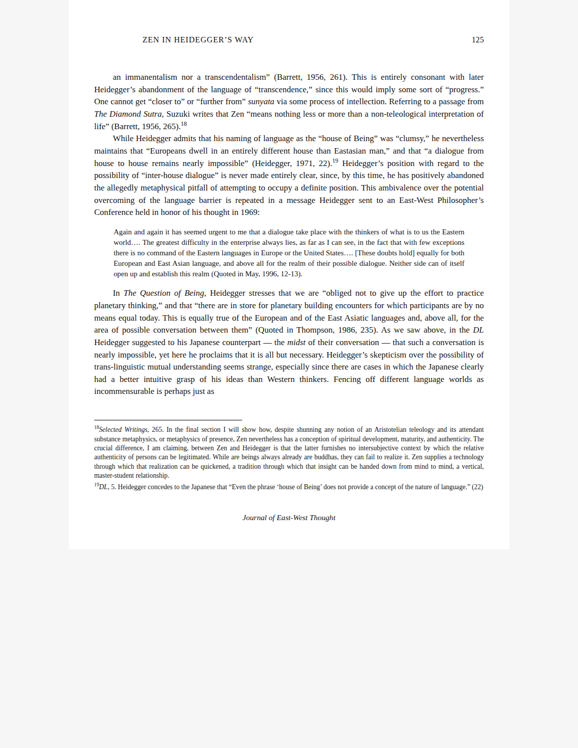ZEN IN HEIDEGGER’S WAY 125
an immanentalism nor a transcendentalism” (Barrett, 1956, 261). This is entirely consonant with later Heidegger’s abandonment of the language of “transcendence,” since this would imply some sort of “progress.” One cannot get “closer to” or “further from” sunyata via some process of intellection. Referring to a passage from The Diamond Sutra, Suzuki writes that Zen “means nothing less or more than a non-teleological interpretation of life” (Barrett, 1956, 265).18
While Heidegger admits that his naming of language as the “house of Being” was “clumsy,” he nevertheless maintains that “Europeans dwell in an entirely different house than Eastasian man,” and that “a dialogue from house to house remains nearly impossible” (Heidegger, 1971, 22).19 Heidegger’s position with regard to the possibility of “inter-house dialogue” is never made entirely clear, since, by this time, he has positively abandoned the allegedly metaphysical pitfall of attempting to occupy a definite position. This ambivalence over the potential overcoming of the language barrier is repeated in a message Heidegger sent to an East-West Philosopher’s Conference held in honor of his thought in 1969:
Again and again it has seemed urgent to me that a dialogue take place with the thinkers of what is to us the Eastern world…. The greatest difficulty in the enterprise always lies, as far as I can see, in the fact that with few exceptions there is no command of the Eastern languages in Europe or the United States…. [These doubts hold] equally for both European and East Asian language, and above all for the realm of their possible dialogue. Neither side can of itself open up and establish this realm (Quoted in May, 1996, 12-13).
In The Question of Being, Heidegger stresses that we are “obliged not to give up the effort to practice planetary thinking,” and that “there are in store for planetary building encounters for which participants are by no means equal today. This is equally true of the European and of the East Asiatic languages and, above all, for the area of possible conversation between them” (Quoted in Thompson, 1986, 235). As we saw above, in the DL Heidegger suggested to his Japanese counterpart — the midst of their conversation — that such a conversation is nearly impossible, yet here he proclaims that it is all but necessary. Heidegger’s skepticism over the possibility of trans-linguistic mutual understanding seems strange, especially since there are cases in which the Japanese clearly had a better intuitive grasp of his ideas than Western thinkers. Fencing off different language worlds as incommensurable is perhaps just as
18Selected Writings, 265. In the final section I will show how, despite shunning any notion of an Aristotelian teleology and its attendant substance metaphysics, or metaphysics of presence, Zen nevertheless has a conception of spiritual development, maturity, and authenticity. The crucial difference, I am claiming, between Zen and Heidegger is that the latter furnishes no intersubjective context by which the relative authenticity of persons can be legitimated. While are beings always already are buddhas, they can fail to realize it. Zen supplies a technology through which that realization can be quickened, a tradition through which that insight can be handed down from mind to mind, a vertical, master-student relationship.
19DL, 5. Heidegger concedes to the Japanese that “Even the phrase ‘house of Being’ does not provide a concept of the nature of language.” (22)
Journal of East-West Thought